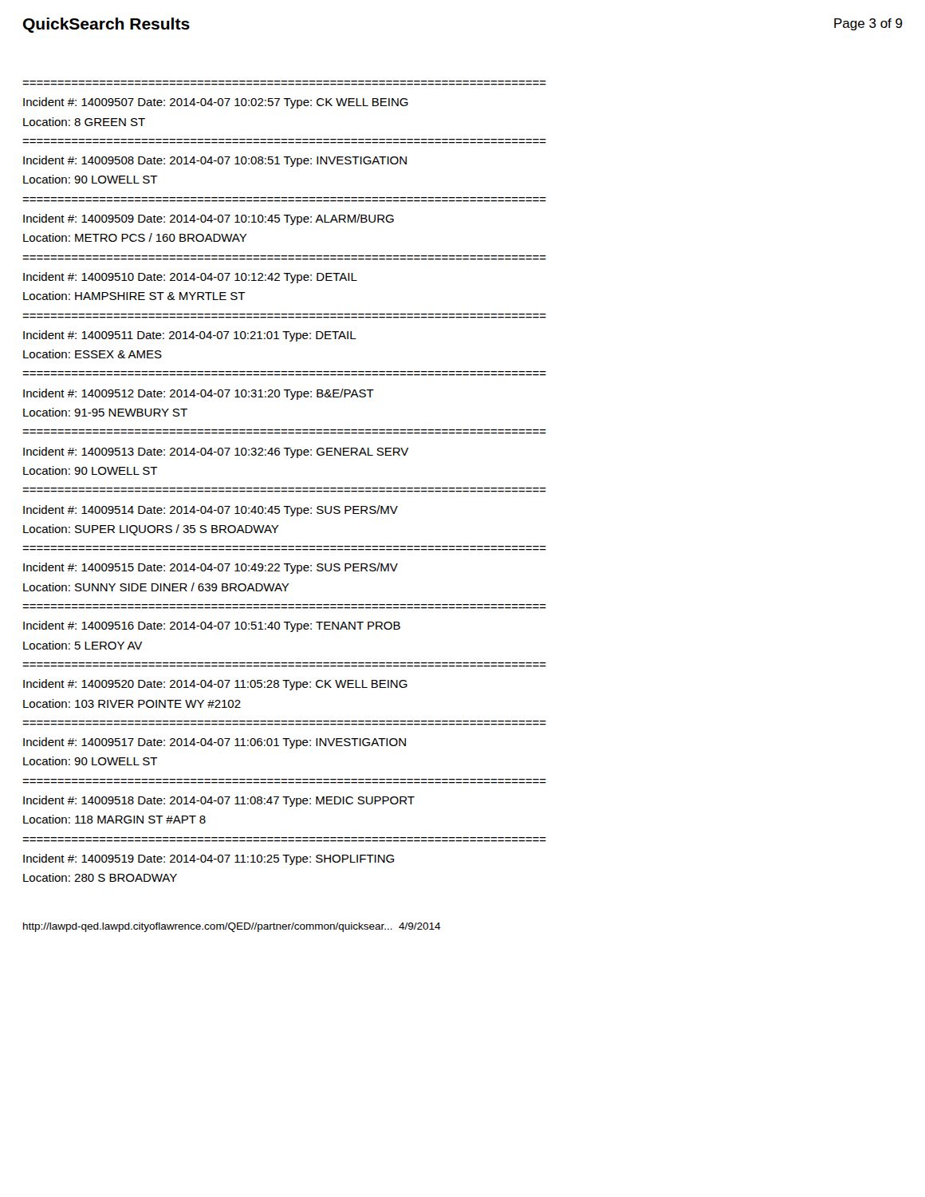QuickSearch Results
Page 3 of 9
===========================================================================
Incident #: 14009507 Date: 2014-04-07 10:02:57 Type: CK WELL BEING
Location: 8 GREEN ST
===========================================================================
Incident #: 14009508 Date: 2014-04-07 10:08:51 Type: INVESTIGATION
Location: 90 LOWELL ST
===========================================================================
Incident #: 14009509 Date: 2014-04-07 10:10:45 Type: ALARM/BURG
Location: METRO PCS / 160 BROADWAY
===========================================================================
Incident #: 14009510 Date: 2014-04-07 10:12:42 Type: DETAIL
Location: HAMPSHIRE ST & MYRTLE ST
===========================================================================
Incident #: 14009511 Date: 2014-04-07 10:21:01 Type: DETAIL
Location: ESSEX & AMES
===========================================================================
Incident #: 14009512 Date: 2014-04-07 10:31:20 Type: B&E/PAST
Location: 91-95 NEWBURY ST
===========================================================================
Incident #: 14009513 Date: 2014-04-07 10:32:46 Type: GENERAL SERV
Location: 90 LOWELL ST
===========================================================================
Incident #: 14009514 Date: 2014-04-07 10:40:45 Type: SUS PERS/MV
Location: SUPER LIQUORS / 35 S BROADWAY
===========================================================================
Incident #: 14009515 Date: 2014-04-07 10:49:22 Type: SUS PERS/MV
Location: SUNNY SIDE DINER / 639 BROADWAY
===========================================================================
Incident #: 14009516 Date: 2014-04-07 10:51:40 Type: TENANT PROB
Location: 5 LEROY AV
===========================================================================
Incident #: 14009520 Date: 2014-04-07 11:05:28 Type: CK WELL BEING
Location: 103 RIVER POINTE WY #2102
===========================================================================
Incident #: 14009517 Date: 2014-04-07 11:06:01 Type: INVESTIGATION
Location: 90 LOWELL ST
===========================================================================
Incident #: 14009518 Date: 2014-04-07 11:08:47 Type: MEDIC SUPPORT
Location: 118 MARGIN ST #APT 8
===========================================================================
Incident #: 14009519 Date: 2014-04-07 11:10:25 Type: SHOPLIFTING
Location: 280 S BROADWAY
http://lawpd-qed.lawpd.cityoflawrence.com/QED//partner/common/quicksear... 4/9/2014